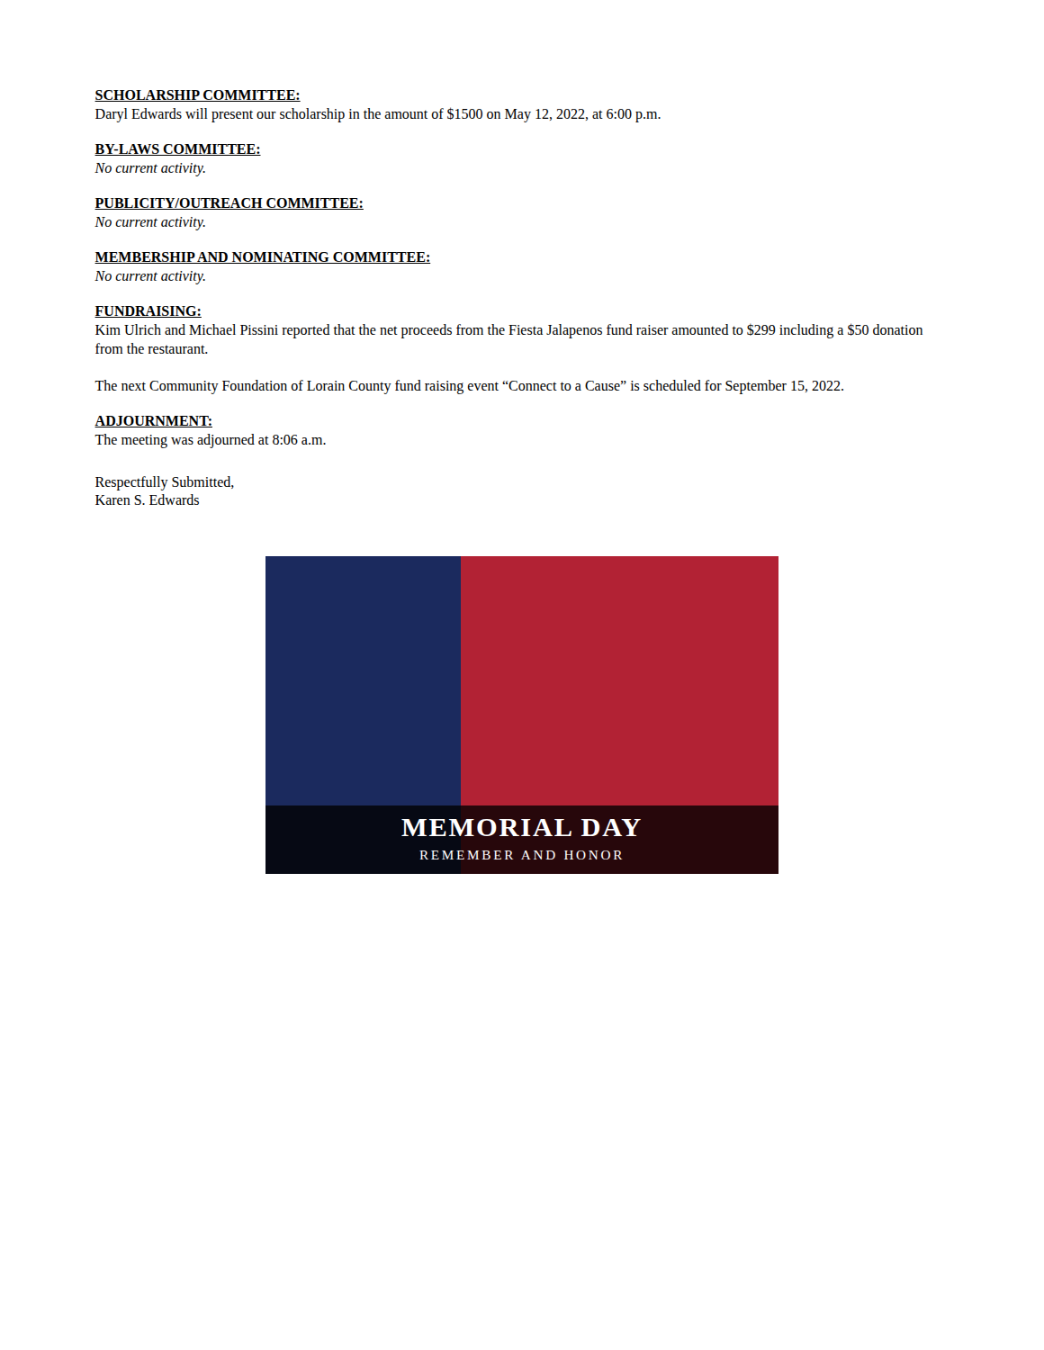SCHOLARSHIP COMMITTEE:
Daryl Edwards will present our scholarship in the amount of $1500 on May 12, 2022, at 6:00 p.m.
BY-LAWS COMMITTEE:
No current activity.
PUBLICITY/OUTREACH COMMITTEE:
No current activity.
MEMBERSHIP AND NOMINATING COMMITTEE:
No current activity.
FUNDRAISING:
Kim Ulrich and Michael Pissini reported that the net proceeds from the Fiesta Jalapenos fund raiser amounted to $299 including a $50 donation from the restaurant.
The next Community Foundation of Lorain County fund raising event “Connect to a Cause” is scheduled for September 15, 2022.
ADJOURNMENT:
The meeting was adjourned at 8:06 a.m.
Respectfully Submitted,
Karen S. Edwards
MEMORIAL DAY
REMEMBER AND HONOR